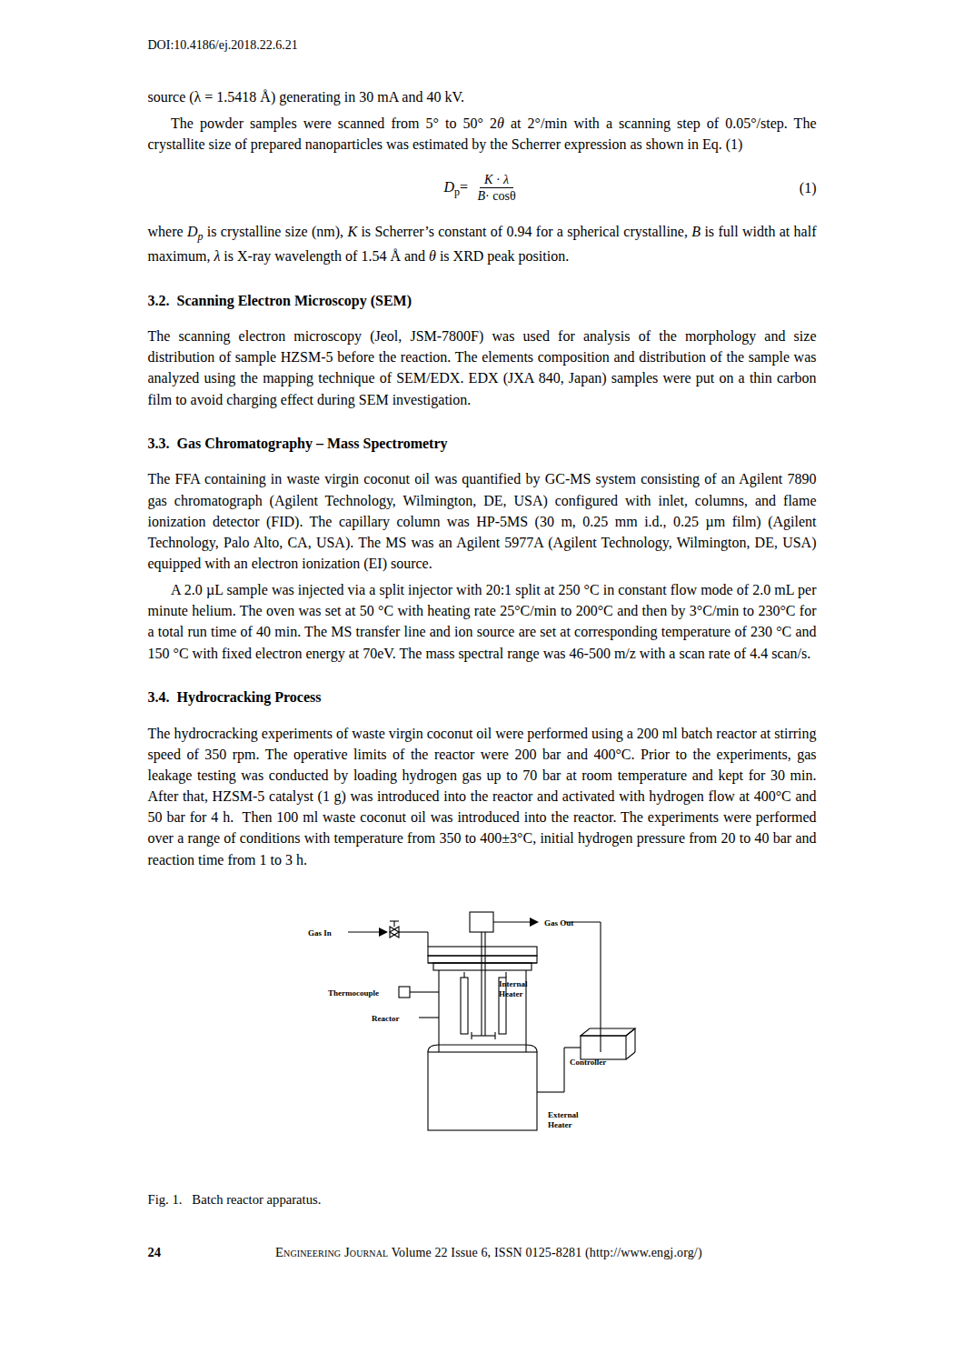DOI:10.4186/ej.2018.22.6.21
source (λ = 1.5418 Å) generating in 30 mA and 40 kV.
The powder samples were scanned from 5° to 50° 2θ at 2°/min with a scanning step of 0.05°/step. The crystallite size of prepared nanoparticles was estimated by the Scherrer expression as shown in Eq. (1)
Dp= K · λ B· cosθ
(1)
where Dp is crystalline size (nm), K is Scherrer’s constant of 0.94 for a spherical crystalline, B is full width at half maximum, λ is X-ray wavelength of 1.54 Å and θ is XRD peak position.
3.2. Scanning Electron Microscopy (SEM)
The scanning electron microscopy (Jeol, JSM-7800F) was used for analysis of the morphology and size distribution of sample HZSM-5 before the reaction. The elements composition and distribution of the sample was analyzed using the mapping technique of SEM/EDX. EDX (JXA 840, Japan) samples were put on a thin carbon film to avoid charging effect during SEM investigation.
3.3. Gas Chromatography – Mass Spectrometry
The FFA containing in waste virgin coconut oil was quantified by GC-MS system consisting of an Agilent 7890 gas chromatograph (Agilent Technology, Wilmington, DE, USA) configured with inlet, columns, and flame ionization detector (FID). The capillary column was HP-5MS (30 m, 0.25 mm i.d., 0.25 µm film) (Agilent Technology, Palo Alto, CA, USA). The MS was an Agilent 5977A (Agilent Technology, Wilmington, DE, USA) equipped with an electron ionization (EI) source.
A 2.0 µL sample was injected via a split injector with 20:1 split at 250 °C in constant flow mode of 2.0 mL per minute helium. The oven was set at 50 °C with heating rate 25°C/min to 200°C and then by 3°C/min to 230°C for a total run time of 40 min. The MS transfer line and ion source are set at corresponding temperature of 230 °C and 150 °C with fixed electron energy at 70eV. The mass spectral range was 46-500 m/z with a scan rate of 4.4 scan/s.
3.4. Hydrocracking Process
The hydrocracking experiments of waste virgin coconut oil were performed using a 200 ml batch reactor at stirring speed of 350 rpm. The operative limits of the reactor were 200 bar and 400°C. Prior to the experiments, gas leakage testing was conducted by loading hydrogen gas up to 70 bar at room temperature and kept for 30 min. After that, HZSM-5 catalyst (1 g) was introduced into the reactor and activated with hydrogen flow at 400°C and 50 bar for 4 h. Then 100 ml waste coconut oil was introduced into the reactor. The experiments were performed over a range of conditions with temperature from 350 to 400±3°C, initial hydrogen pressure from 20 to 40 bar and reaction time from 1 to 3 h.
Gas In Gas Out Thermocouple Reactor Internal Heater Controller External Heater
Fig. 1. Batch reactor apparatus.
24 Engineering Journal Volume 22 Issue 6, ISSN 0125-8281 (http://www.engj.org/)